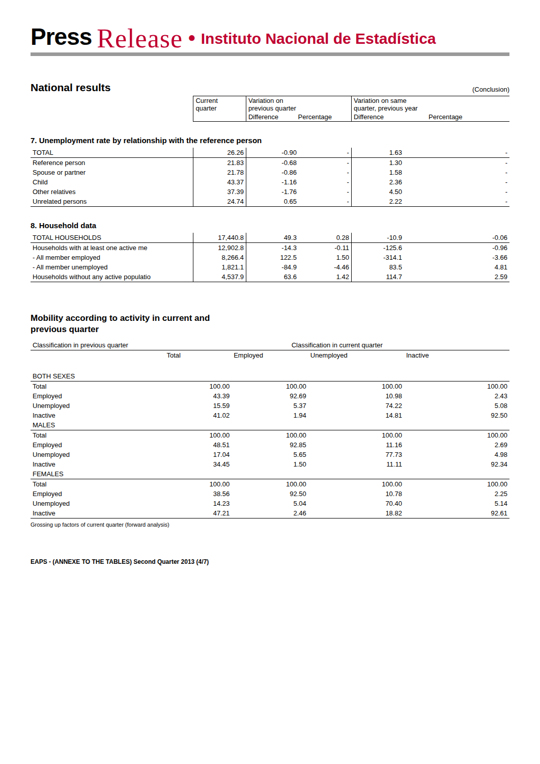Press Release ● Instituto Nacional de Estadística
National results
(Conclusion)
| | Current quarter | Variation on previous quarter | Variation on same quarter, previous year |
| | | Difference | Percentage | Difference | Percentage |
7. Unemployment rate by relationship with the reference person
| TOTAL | 26.26 | -0.90 | - | 1.63 | - |
| Reference person | 21.83 | -0.68 | - | 1.30 | - |
| Spouse or partner | 21.78 | -0.86 | - | 1.58 | - |
| Child | 43.37 | -1.16 | - | 2.36 | - |
| Other relatives | 37.39 | -1.76 | - | 4.50 | - |
| Unrelated persons | 24.74 | 0.65 | - | 2.22 | - |
8. Household data
| TOTAL HOUSEHOLDS | 17,440.8 | 49.3 | 0.28 | -10.9 | -0.06 |
| Households with at least one active me | 12,902.8 | -14.3 | -0.11 | -125.6 | -0.96 |
| - All member employed | 8,266.4 | 122.5 | 1.50 | -314.1 | -3.66 |
| - All member unemployed | 1,821.1 | -84.9 | -4.46 | 83.5 | 4.81 |
| Households without any active populatio | 4,537.9 | 63.6 | 1.42 | 114.7 | 2.59 |
Mobility according to activity in current and
previous quarter
| Classification in previous quarter | Classification in current quarter |
| | Total | Employed | Unemployed | Inactive |
| BOTH SEXES | | | | |
| Total | 100.00 | 100.00 | 100.00 | 100.00 |
| Employed | 43.39 | 92.69 | 10.98 | 2.43 |
| Unemployed | 15.59 | 5.37 | 74.22 | 5.08 |
| Inactive | 41.02 | 1.94 | 14.81 | 92.50 |
| MALES | | | | |
| Total | 100.00 | 100.00 | 100.00 | 100.00 |
| Employed | 48.51 | 92.85 | 11.16 | 2.69 |
| Unemployed | 17.04 | 5.65 | 77.73 | 4.98 |
| Inactive | 34.45 | 1.50 | 11.11 | 92.34 |
| FEMALES | | | | |
| Total | 100.00 | 100.00 | 100.00 | 100.00 |
| Employed | 38.56 | 92.50 | 10.78 | 2.25 |
| Unemployed | 14.23 | 5.04 | 70.40 | 5.14 |
| Inactive | 47.21 | 2.46 | 18.82 | 92.61 |
Grossing up factors of current quarter (forward analysis)
EAPS - (ANNEXE TO THE TABLES) Second Quarter 2013 (4/7)